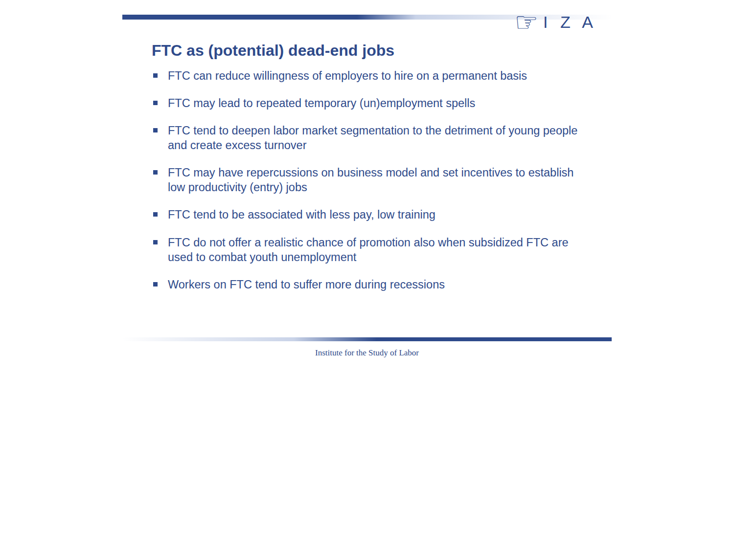☜ I Z A
FTC as (potential) dead-end jobs
FTC can reduce willingness of employers to hire on a permanent basis
FTC may lead to repeated temporary (un)employment spells
FTC tend to deepen labor market segmentation to the detriment of young people and create excess turnover
FTC may have repercussions on business model and set incentives to establish low productivity (entry) jobs
FTC tend to be associated with less pay, low training
FTC do not offer a realistic chance of promotion also when subsidized FTC are used to combat youth unemployment
Workers on FTC tend to suffer more during recessions
Institute for the Study of Labor